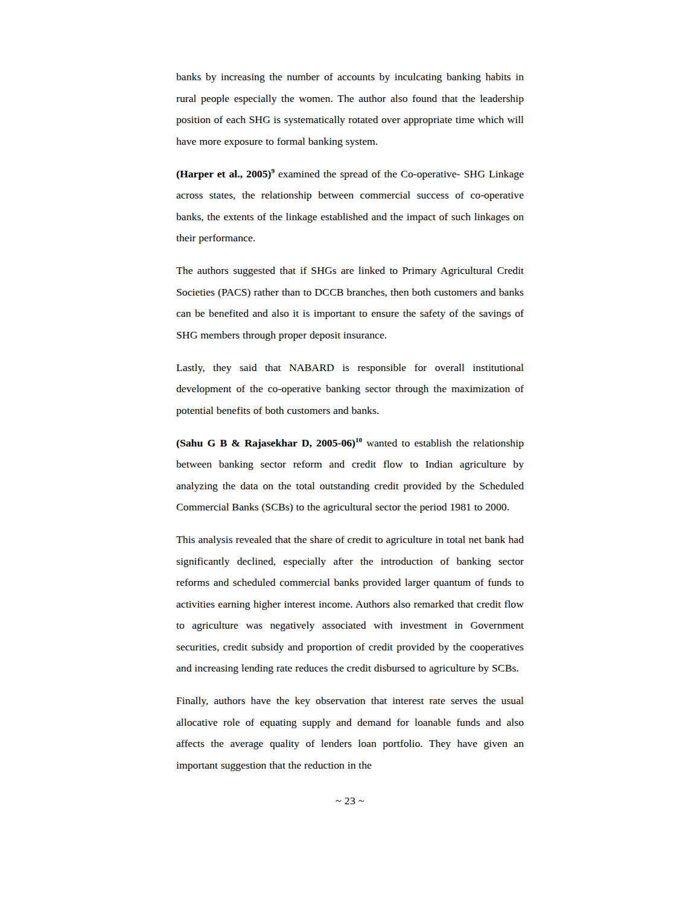banks by increasing the number of accounts by inculcating banking habits in rural people especially the women. The author also found that the leadership position of each SHG is systematically rotated over appropriate time which will have more exposure to formal banking system.
(Harper et al., 2005)9 examined the spread of the Co-operative- SHG Linkage across states, the relationship between commercial success of co-operative banks, the extents of the linkage established and the impact of such linkages on their performance.
The authors suggested that if SHGs are linked to Primary Agricultural Credit Societies (PACS) rather than to DCCB branches, then both customers and banks can be benefited and also it is important to ensure the safety of the savings of SHG members through proper deposit insurance.
Lastly, they said that NABARD is responsible for overall institutional development of the co-operative banking sector through the maximization of potential benefits of both customers and banks.
(Sahu G B & Rajasekhar D, 2005-06)10 wanted to establish the relationship between banking sector reform and credit flow to Indian agriculture by analyzing the data on the total outstanding credit provided by the Scheduled Commercial Banks (SCBs) to the agricultural sector the period 1981 to 2000.
This analysis revealed that the share of credit to agriculture in total net bank had significantly declined, especially after the introduction of banking sector reforms and scheduled commercial banks provided larger quantum of funds to activities earning higher interest income. Authors also remarked that credit flow to agriculture was negatively associated with investment in Government securities, credit subsidy and proportion of credit provided by the cooperatives and increasing lending rate reduces the credit disbursed to agriculture by SCBs.
Finally, authors have the key observation that interest rate serves the usual allocative role of equating supply and demand for loanable funds and also affects the average quality of lenders loan portfolio. They have given an important suggestion that the reduction in the
~ 23 ~